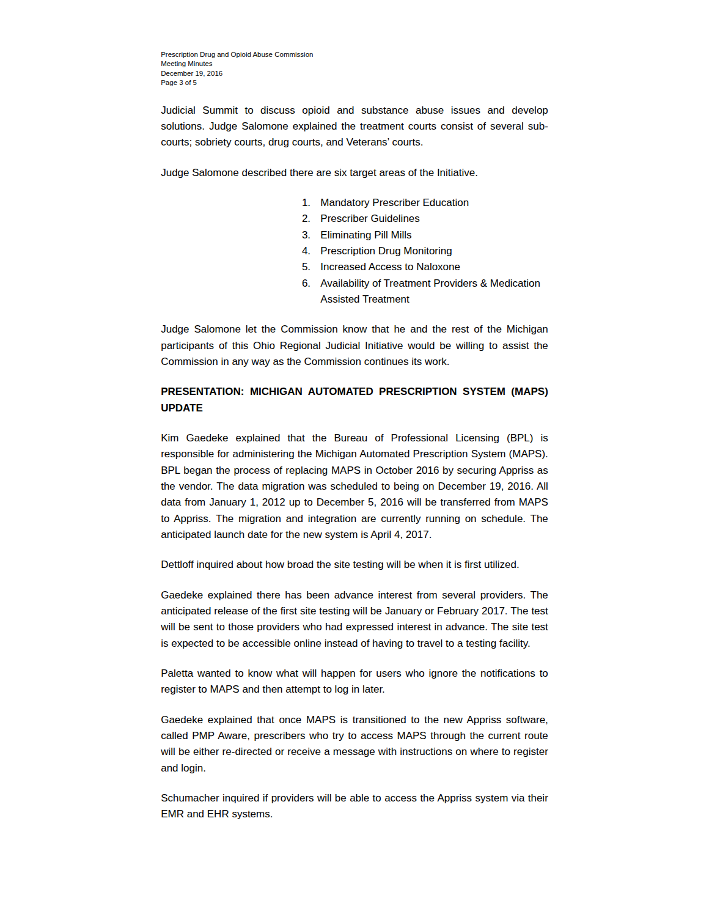Prescription Drug and Opioid Abuse Commission
Meeting Minutes
December 19, 2016
Page 3 of 5
Judicial Summit to discuss opioid and substance abuse issues and develop solutions. Judge Salomone explained the treatment courts consist of several sub-courts; sobriety courts, drug courts, and Veterans’ courts.
Judge Salomone described there are six target areas of the Initiative.
Mandatory Prescriber Education
Prescriber Guidelines
Eliminating Pill Mills
Prescription Drug Monitoring
Increased Access to Naloxone
Availability of Treatment Providers & Medication Assisted Treatment
Judge Salomone let the Commission know that he and the rest of the Michigan participants of this Ohio Regional Judicial Initiative would be willing to assist the Commission in any way as the Commission continues its work.
Presentation: Michigan Automated Prescription System (MAPS) Update
Kim Gaedeke explained that the Bureau of Professional Licensing (BPL) is responsible for administering the Michigan Automated Prescription System (MAPS). BPL began the process of replacing MAPS in October 2016 by securing Appriss as the vendor. The data migration was scheduled to being on December 19, 2016. All data from January 1, 2012 up to December 5, 2016 will be transferred from MAPS to Appriss. The migration and integration are currently running on schedule. The anticipated launch date for the new system is April 4, 2017.
Dettloff inquired about how broad the site testing will be when it is first utilized.
Gaedeke explained there has been advance interest from several providers. The anticipated release of the first site testing will be January or February 2017. The test will be sent to those providers who had expressed interest in advance. The site test is expected to be accessible online instead of having to travel to a testing facility.
Paletta wanted to know what will happen for users who ignore the notifications to register to MAPS and then attempt to log in later.
Gaedeke explained that once MAPS is transitioned to the new Appriss software, called PMP Aware, prescribers who try to access MAPS through the current route will be either re-directed or receive a message with instructions on where to register and login.
Schumacher inquired if providers will be able to access the Appriss system via their EMR and EHR systems.